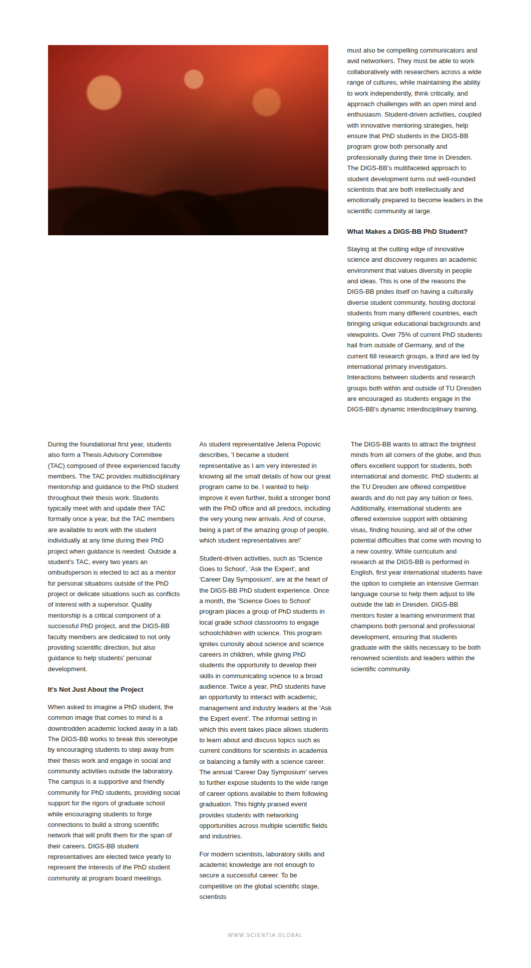must also be compelling communicators and avid networkers. They must be able to work collaboratively with researchers across a wide range of cultures, while maintaining the ability to work independently, think critically, and approach challenges with an open mind and enthusiasm. Student-driven activities, coupled with innovative mentoring strategies, help ensure that PhD students in the DIGS-BB program grow both personally and professionally during their time in Dresden. The DIGS-BB's multifaceted approach to student development turns out well-rounded scientists that are both intellectually and emotionally prepared to become leaders in the scientific community at large.
What Makes a DIGS-BB PhD Student?
Staying at the cutting edge of innovative science and discovery requires an academic environment that values diversity in people and ideas. This is one of the reasons the DIGS-BB prides itself on having a culturally diverse student community, hosting doctoral students from many different countries, each bringing unique educational backgrounds and viewpoints. Over 75% of current PhD students hail from outside of Germany, and of the current 68 research groups, a third are led by international primary investigators. Interactions between students and research groups both within and outside of TU Dresden are encouraged as students engage in the DIGS-BB's dynamic interdisciplinary training.
During the foundational first year, students also form a Thesis Advisory Committee (TAC) composed of three experienced faculty members. The TAC provides multidisciplinary mentorship and guidance to the PhD student throughout their thesis work. Students typically meet with and update their TAC formally once a year, but the TAC members are available to work with the student individually at any time during their PhD project when guidance is needed. Outside a student's TAC, every two years an ombudsperson is elected to act as a mentor for personal situations outside of the PhD project or delicate situations such as conflicts of interest with a supervisor. Quality mentorship is a critical component of a successful PhD project, and the DIGS-BB faculty members are dedicated to not only providing scientific direction, but also guidance to help students' personal development.
It's Not Just About the Project
When asked to imagine a PhD student, the common image that comes to mind is a downtrodden academic locked away in a lab. The DIGS-BB works to break this stereotype by encouraging students to step away from their thesis work and engage in social and community activities outside the laboratory. The campus is a supportive and friendly community for PhD students, providing social support for the rigors of graduate school while encouraging students to forge connections to build a strong scientific network that will profit them for the span of their careers. DIGS-BB student representatives are elected twice yearly to represent the interests of the PhD student community at program board meetings.
As student representative Jelena Popovic describes, 'I became a student representative as I am very interested in knowing all the small details of how our great program came to be. I wanted to help improve it even further, build a stronger bond with the PhD office and all predocs, including the very young new arrivals. And of course, being a part of the amazing group of people, which student representatives are!'
Student-driven activities, such as 'Science Goes to School', 'Ask the Expert', and 'Career Day Symposium', are at the heart of the DIGS-BB PhD student experience. Once a month, the 'Science Goes to School' program places a group of PhD students in local grade school classrooms to engage schoolchildren with science. This program ignites curiosity about science and science careers in children, while giving PhD students the opportunity to develop their skills in communicating science to a broad audience. Twice a year, PhD students have an opportunity to interact with academic, management and industry leaders at the 'Ask the Expert event'. The informal setting in which this event takes place allows students to learn about and discuss topics such as current conditions for scientists in academia or balancing a family with a science career. The annual 'Career Day Symposium' serves to further expose students to the wide range of career options available to them following graduation. This highly praised event provides students with networking opportunities across multiple scientific fields and industries.
For modern scientists, laboratory skills and academic knowledge are not enough to secure a successful career. To be competitive on the global scientific stage, scientists
The DIGS-BB wants to attract the brightest minds from all corners of the globe, and thus offers excellent support for students, both international and domestic. PhD students at the TU Dresden are offered competitive awards and do not pay any tuition or fees. Additionally, international students are offered extensive support with obtaining visas, finding housing, and all of the other potential difficulties that come with moving to a new country. While curriculum and research at the DIGS-BB is performed in English, first year international students have the option to complete an intensive German language course to help them adjust to life outside the lab in Dresden. DIGS-BB mentors foster a learning environment that champions both personal and professional development, ensuring that students graduate with the skills necessary to be both renowned scientists and leaders within the scientific community.
WWW.SCIENTIA.GLOBAL